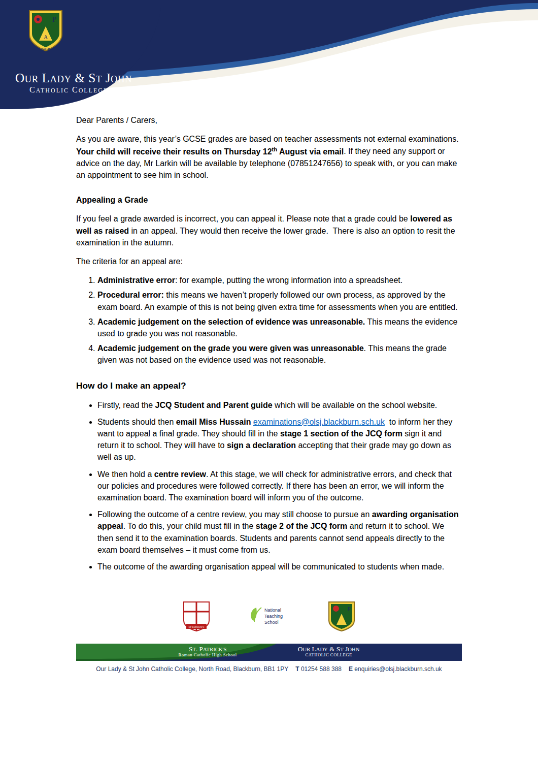P A FAITH
OUR LADY & ST JOHN
CATHOLIC COLLEGE
Dear Parents / Carers,
As you are aware, this year’s GCSE grades are based on teacher assessments not external examinations. Your child will receive their results on Thursday 12th August via email. If they need any support or advice on the day, Mr Larkin will be available by telephone (07851247656) to speak with, or you can make an appointment to see him in school.
Appealing a Grade
If you feel a grade awarded is incorrect, you can appeal it. Please note that a grade could be lowered as well as raised in an appeal. They would then receive the lower grade. There is also an option to resit the examination in the autumn.
The criteria for an appeal are:
Administrative error: for example, putting the wrong information into a spreadsheet.
Procedural error: this means we haven’t properly followed our own process, as approved by the exam board. An example of this is not being given extra time for assessments when you are entitled.
Academic judgement on the selection of evidence was unreasonable. This means the evidence used to grade you was not reasonable.
Academic judgement on the grade you were given was unreasonable. This means the grade given was not based on the evidence used was not reasonable.
How do I make an appeal?
Firstly, read the JCQ Student and Parent guide which will be available on the school website.
Students should then email Miss Hussain examinations@olsj.blackburn.sch.uk to inform her they want to appeal a final grade. They should fill in the stage 1 section of the JCQ form sign it and return it to school. They will have to sign a declaration accepting that their grade may go down as well as up.
We then hold a centre review. At this stage, we will check for administrative errors, and check that our policies and procedures were followed correctly. If there has been an error, we will inform the examination board. The examination board will inform you of the outcome.
Following the outcome of a centre review, you may still choose to pursue an awarding organisation appeal. To do this, your child must fill in the stage 2 of the JCQ form and return it to school. We then send it to the examination boards. Students and parents cannot send appeals directly to the exam board themselves – it must come from us.
The outcome of the awarding organisation appeal will be communicated to students when made.
ST PATRICK'S
National Teaching School
P
ST. PATRICK'S
Roman Catholic High School
OUR LADY & ST JOHN
CATHOLIC COLLEGE
Our Lady & St John Catholic College, North Road, Blackburn, BB1 1PY T 01254 588 388 E enquiries@olsj.blackburn.sch.uk